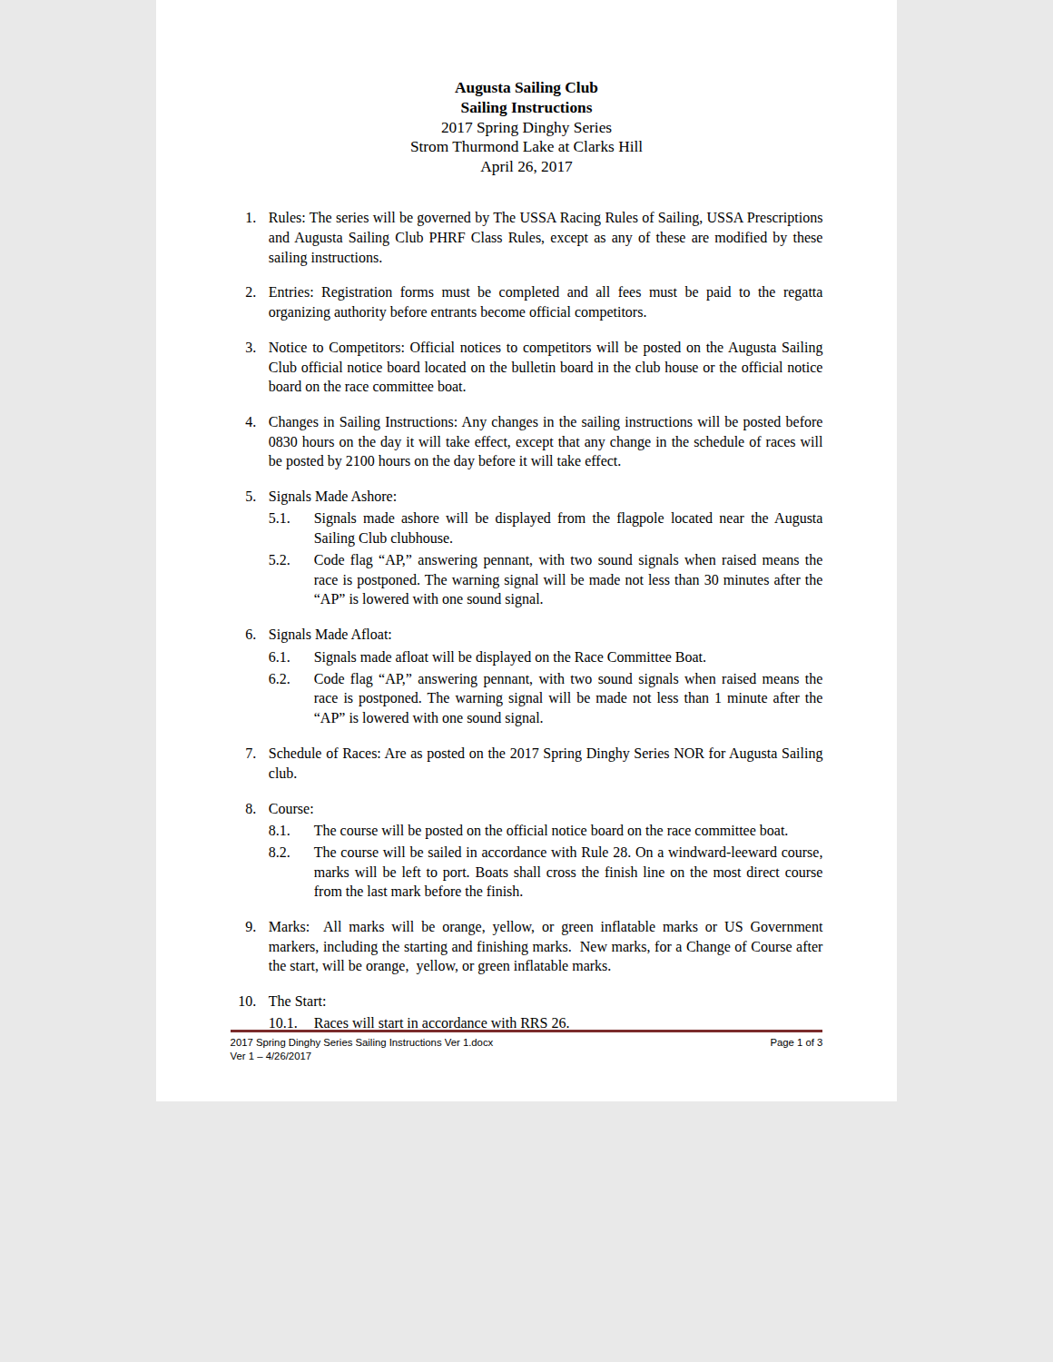Augusta Sailing Club
Sailing Instructions
2017 Spring Dinghy Series
Strom Thurmond Lake at Clarks Hill
April 26, 2017
Rules: The series will be governed by The USSA Racing Rules of Sailing, USSA Prescriptions and Augusta Sailing Club PHRF Class Rules, except as any of these are modified by these sailing instructions.
Entries: Registration forms must be completed and all fees must be paid to the regatta organizing authority before entrants become official competitors.
Notice to Competitors: Official notices to competitors will be posted on the Augusta Sailing Club official notice board located on the bulletin board in the club house or the official notice board on the race committee boat.
Changes in Sailing Instructions: Any changes in the sailing instructions will be posted before 0830 hours on the day it will take effect, except that any change in the schedule of races will be posted by 2100 hours on the day before it will take effect.
Signals Made Ashore:
5.1. Signals made ashore will be displayed from the flagpole located near the Augusta Sailing Club clubhouse.
5.2. Code flag “AP,” answering pennant, with two sound signals when raised means the race is postponed. The warning signal will be made not less than 30 minutes after the “AP” is lowered with one sound signal.
Signals Made Afloat:
6.1. Signals made afloat will be displayed on the Race Committee Boat.
6.2. Code flag “AP,” answering pennant, with two sound signals when raised means the race is postponed. The warning signal will be made not less than 1 minute after the “AP” is lowered with one sound signal.
Schedule of Races: Are as posted on the 2017 Spring Dinghy Series NOR for Augusta Sailing club.
Course:
8.1. The course will be posted on the official notice board on the race committee boat.
8.2. The course will be sailed in accordance with Rule 28. On a windward-leeward course, marks will be left to port. Boats shall cross the finish line on the most direct course from the last mark before the finish.
Marks: All marks will be orange, yellow, or green inflatable marks or US Government markers, including the starting and finishing marks. New marks, for a Change of Course after the start, will be orange, yellow, or green inflatable marks.
The Start:
10.1. Races will start in accordance with RRS 26.
2017 Spring Dinghy Series Sailing Instructions Ver 1.docx
Ver 1 – 4/26/2017
Page 1 of 3